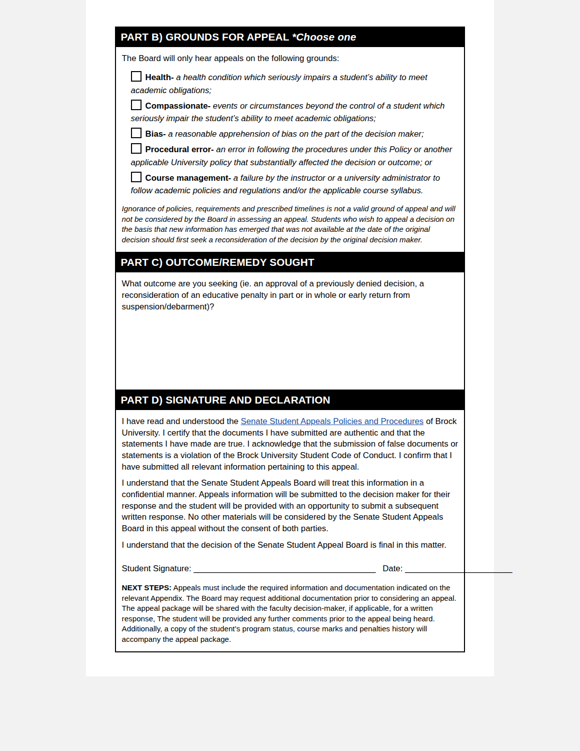PART B) GROUNDS FOR APPEAL *Choose one
The Board will only hear appeals on the following grounds:
Health- a health condition which seriously impairs a student’s ability to meet academic obligations;
Compassionate- events or circumstances beyond the control of a student which seriously impair the student’s ability to meet academic obligations;
Bias- a reasonable apprehension of bias on the part of the decision maker;
Procedural error- an error in following the procedures under this Policy or another applicable University policy that substantially affected the decision or outcome; or
Course management- a failure by the instructor or a university administrator to follow academic policies and regulations and/or the applicable course syllabus.
Ignorance of policies, requirements and prescribed timelines is not a valid ground of appeal and will not be considered by the Board in assessing an appeal. Students who wish to appeal a decision on the basis that new information has emerged that was not available at the date of the original decision should first seek a reconsideration of the decision by the original decision maker.
PART C) OUTCOME/REMEDY SOUGHT
What outcome are you seeking (ie. an approval of a previously denied decision, a reconsideration of an educative penalty in part or in whole or early return from suspension/debarment)?
PART D) SIGNATURE AND DECLARATION
I have read and understood the Senate Student Appeals Policies and Procedures of Brock University. I certify that the documents I have submitted are authentic and that the statements I have made are true. I acknowledge that the submission of false documents or statements is a violation of the Brock University Student Code of Conduct. I confirm that I have submitted all relevant information pertaining to this appeal.
I understand that the Senate Student Appeals Board will treat this information in a confidential manner. Appeals information will be submitted to the decision maker for their response and the student will be provided with an opportunity to submit a subsequent written response. No other materials will be considered by the Senate Student Appeals Board in this appeal without the consent of both parties.
I understand that the decision of the Senate Student Appeal Board is final in this matter.
Student Signature: _______________________________________ Date: _______________________
NEXT STEPS: Appeals must include the required information and documentation indicated on the relevant Appendix. The Board may request additional documentation prior to considering an appeal. The appeal package will be shared with the faculty decision-maker, if applicable, for a written response, The student will be provided any further comments prior to the appeal being heard. Additionally, a copy of the student’s program status, course marks and penalties history will accompany the appeal package.